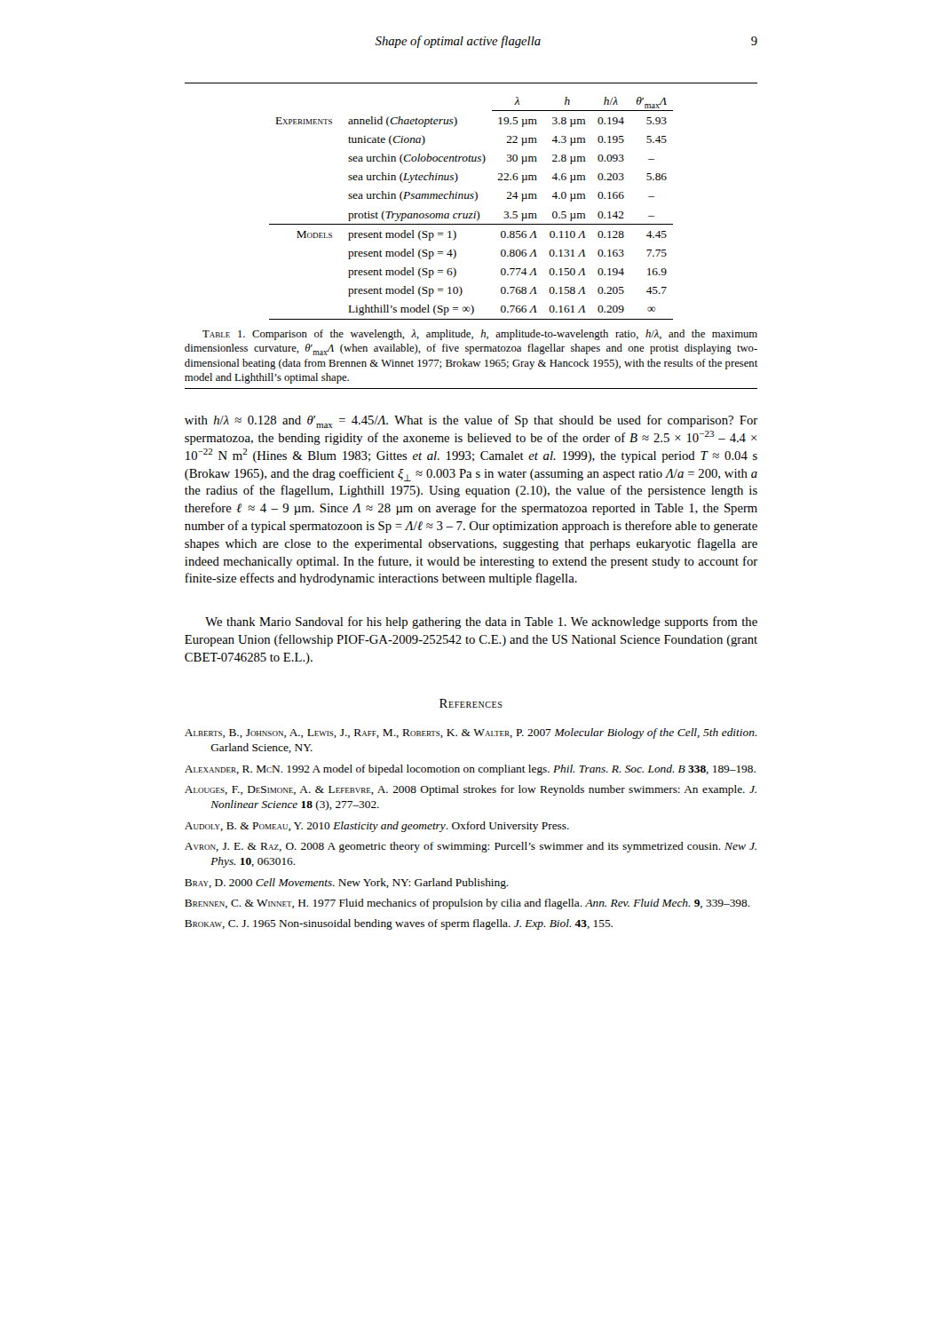Shape of optimal active flagella 9
| | | λ | h | h / λ | θ ′ max Λ |
| --- | --- | --- | --- | --- | --- |
| Experiments | annelid ( Chaetopterus ) | 19.5 µm | 3.8 µm | 0.194 | 5.93 |
| | tunicate ( Ciona ) | 22 µm | 4.3 µm | 0.195 | 5.45 |
| | sea urchin ( Colobocentrotus ) | 30 µm | 2.8 µm | 0.093 | – |
| | sea urchin ( Lytechinus ) | 22.6 µm | 4.6 µm | 0.203 | 5.86 |
| | sea urchin ( Psammechinus ) | 24 µm | 4.0 µm | 0.166 | – |
| | protist ( Trypanosoma cruzi ) | 3.5 µm | 0.5 µm | 0.142 | – |
| Models | present model (Sp = 1) | 0.856 Λ | 0.110 Λ | 0.128 | 4.45 |
| | present model (Sp = 4) | 0.806 Λ | 0.131 Λ | 0.163 | 7.75 |
| | present model (Sp = 6) | 0.774 Λ | 0.150 Λ | 0.194 | 16.9 |
| | present model (Sp = 10) | 0.768 Λ | 0.158 Λ | 0.205 | 45.7 |
| | Lighthill’s model (Sp = ∞) | 0.766 Λ | 0.161 Λ | 0.209 | ∞ |
Table 1. Comparison of the wavelength, λ, amplitude, h, amplitude-to-wavelength ratio, h/λ, and the maximum dimensionless curvature, θ′maxΛ (when available), of five spermatozoa flagellar shapes and one protist displaying two-dimensional beating (data from Brennen & Winnet 1977; Brokaw 1965; Gray & Hancock 1955), with the results of the present model and Lighthill’s optimal shape.
with h/λ ≈ 0.128 and θ′max = 4.45/Λ. What is the value of Sp that should be used for comparison? For spermatozoa, the bending rigidity of the axoneme is believed to be of the order of B ≈ 2.5 × 10−23 – 4.4 × 10−22 N m2 (Hines & Blum 1983; Gittes et al. 1993; Camalet et al. 1999), the typical period T ≈ 0.04 s (Brokaw 1965), and the drag coefficient ξ⊥ ≈ 0.003 Pa s in water (assuming an aspect ratio Λ/a = 200, with a the radius of the flagellum, Lighthill 1975). Using equation (2.10), the value of the persistence length is therefore ℓ ≈ 4 – 9 µm. Since Λ ≈ 28 µm on average for the spermatozoa reported in Table 1, the Sperm number of a typical spermatozoon is Sp = Λ/ℓ ≈ 3 – 7. Our optimization approach is therefore able to generate shapes which are close to the experimental observations, suggesting that perhaps eukaryotic flagella are indeed mechanically optimal. In the future, it would be interesting to extend the present study to account for finite-size effects and hydrodynamic interactions between multiple flagella.
We thank Mario Sandoval for his help gathering the data in Table 1. We acknowledge supports from the European Union (fellowship PIOF-GA-2009-252542 to C.E.) and the US National Science Foundation (grant CBET-0746285 to E.L.).
References
Alberts, B., Johnson, A., Lewis, J., Raff, M., Roberts, K. & Walter, P. 2007 Molecular Biology of the Cell, 5th edition. Garland Science, NY.
Alexander, R. McN. 1992 A model of bipedal locomotion on compliant legs. Phil. Trans. R. Soc. Lond. B 338, 189–198.
Alouges, F., DeSimone, A. & Lefebvre, A. 2008 Optimal strokes for low Reynolds number swimmers: An example. J. Nonlinear Science 18 (3), 277–302.
Audoly, B. & Pomeau, Y. 2010 Elasticity and geometry. Oxford University Press.
Avron, J. E. & Raz, O. 2008 A geometric theory of swimming: Purcell’s swimmer and its symmetrized cousin. New J. Phys. 10, 063016.
Bray, D. 2000 Cell Movements. New York, NY: Garland Publishing.
Brennen, C. & Winnet, H. 1977 Fluid mechanics of propulsion by cilia and flagella. Ann. Rev. Fluid Mech. 9, 339–398.
Brokaw, C. J. 1965 Non-sinusoidal bending waves of sperm flagella. J. Exp. Biol. 43, 155.